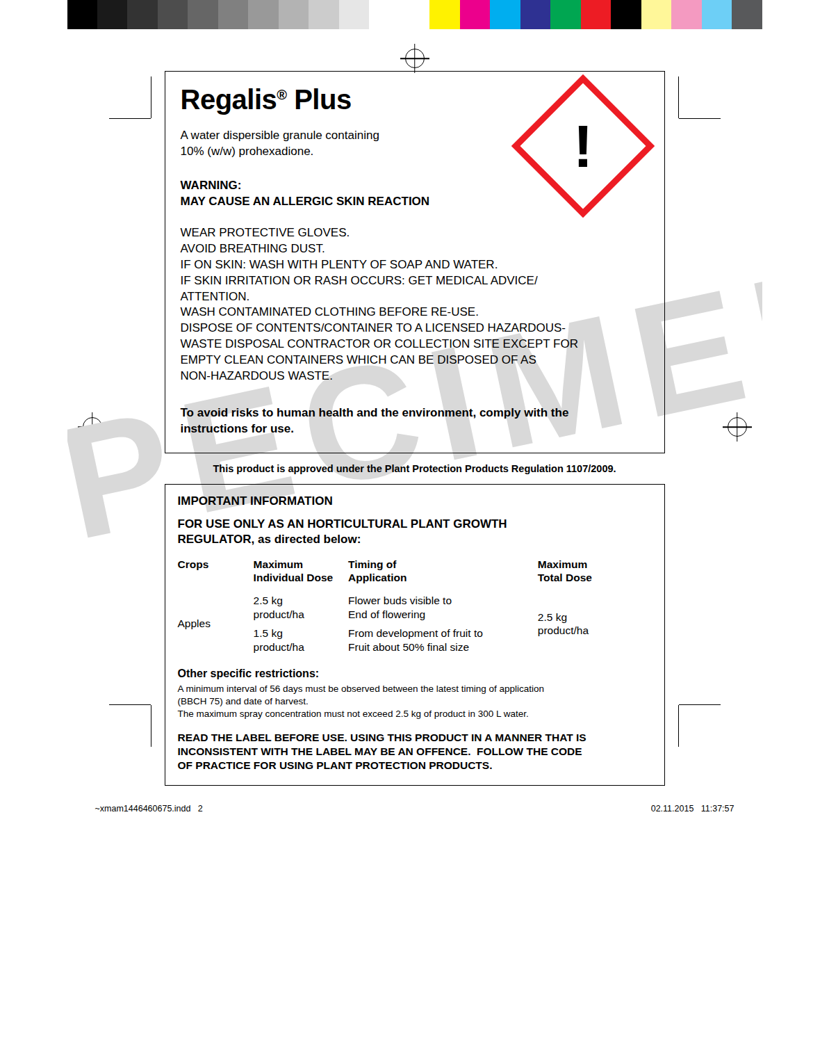SPECIMEN
!
Regalis® Plus
A water dispersible granule containing
10% (w/w) prohexadione.
WARNING:
MAY CAUSE AN ALLERGIC SKIN REACTION
WEAR PROTECTIVE GLOVES.
AVOID BREATHING DUST.
IF ON SKIN: WASH WITH PLENTY OF SOAP AND WATER.
IF SKIN IRRITATION OR RASH OCCURS: GET MEDICAL ADVICE/
ATTENTION.
WASH CONTAMINATED CLOTHING BEFORE RE-USE.
DISPOSE OF CONTENTS/CONTAINER TO A LICENSED HAZARDOUS-
WASTE DISPOSAL CONTRACTOR OR COLLECTION SITE EXCEPT FOR
EMPTY CLEAN CONTAINERS WHICH CAN BE DISPOSED OF AS
NON-HAZARDOUS WASTE.
To avoid risks to human health and the environment, comply with the
instructions for use.
This product is approved under the Plant Protection Products Regulation 1107/2009.
IMPORTANT INFORMATION
FOR USE ONLY AS AN HORTICULTURAL PLANT GROWTH
REGULATOR, as directed below:
| Crops | Maximum Individual Dose | Timing of Application | Maximum Total Dose |
| --- | --- | --- | --- |
| Apples | 2.5 kg product/ha | Flower buds visible to End of flowering | 2.5 kg product/ha |
| 1.5 kg product/ha | From development of fruit to Fruit about 50% final size |
Other specific restrictions:
A minimum interval of 56 days must be observed between the latest timing of application
(BBCH 75) and date of harvest.
The maximum spray concentration must not exceed 2.5 kg of product in 300 L water.
READ THE LABEL BEFORE USE. USING THIS PRODUCT IN A MANNER THAT IS
INCONSISTENT WITH THE LABEL MAY BE AN OFFENCE. FOLLOW THE CODE
OF PRACTICE FOR USING PLANT PROTECTION PRODUCTS.
~xmam1446460675.indd 2
02.11.2015 11:37:57